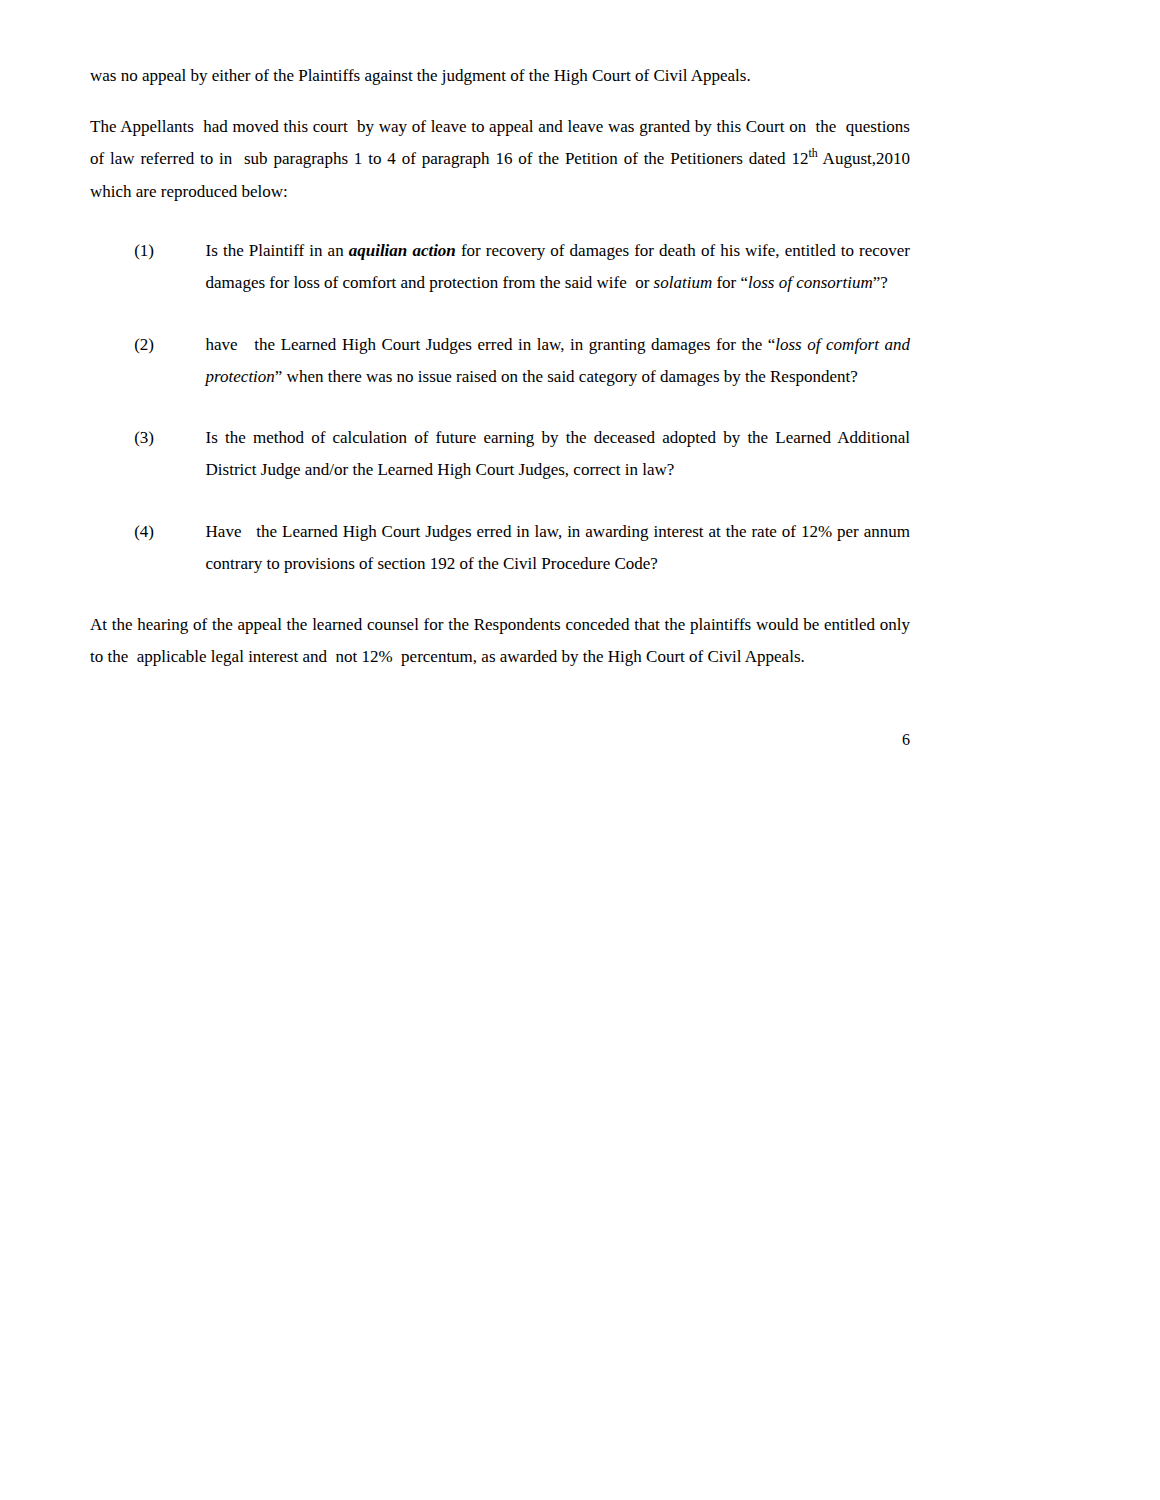was no appeal by either of the Plaintiffs against the judgment of the High Court of Civil Appeals.
The Appellants had moved this court by way of leave to appeal and leave was granted by this Court on the questions of law referred to in sub paragraphs 1 to 4 of paragraph 16 of the Petition of the Petitioners dated 12th August,2010 which are reproduced below:
(1) Is the Plaintiff in an aquilian action for recovery of damages for death of his wife, entitled to recover damages for loss of comfort and protection from the said wife or solatium for “loss of consortium”?
(2) have the Learned High Court Judges erred in law, in granting damages for the “loss of comfort and protection” when there was no issue raised on the said category of damages by the Respondent?
(3) Is the method of calculation of future earning by the deceased adopted by the Learned Additional District Judge and/or the Learned High Court Judges, correct in law?
(4) Have the Learned High Court Judges erred in law, in awarding interest at the rate of 12% per annum contrary to provisions of section 192 of the Civil Procedure Code?
At the hearing of the appeal the learned counsel for the Respondents conceded that the plaintiffs would be entitled only to the applicable legal interest and not 12% percentum, as awarded by the High Court of Civil Appeals.
6